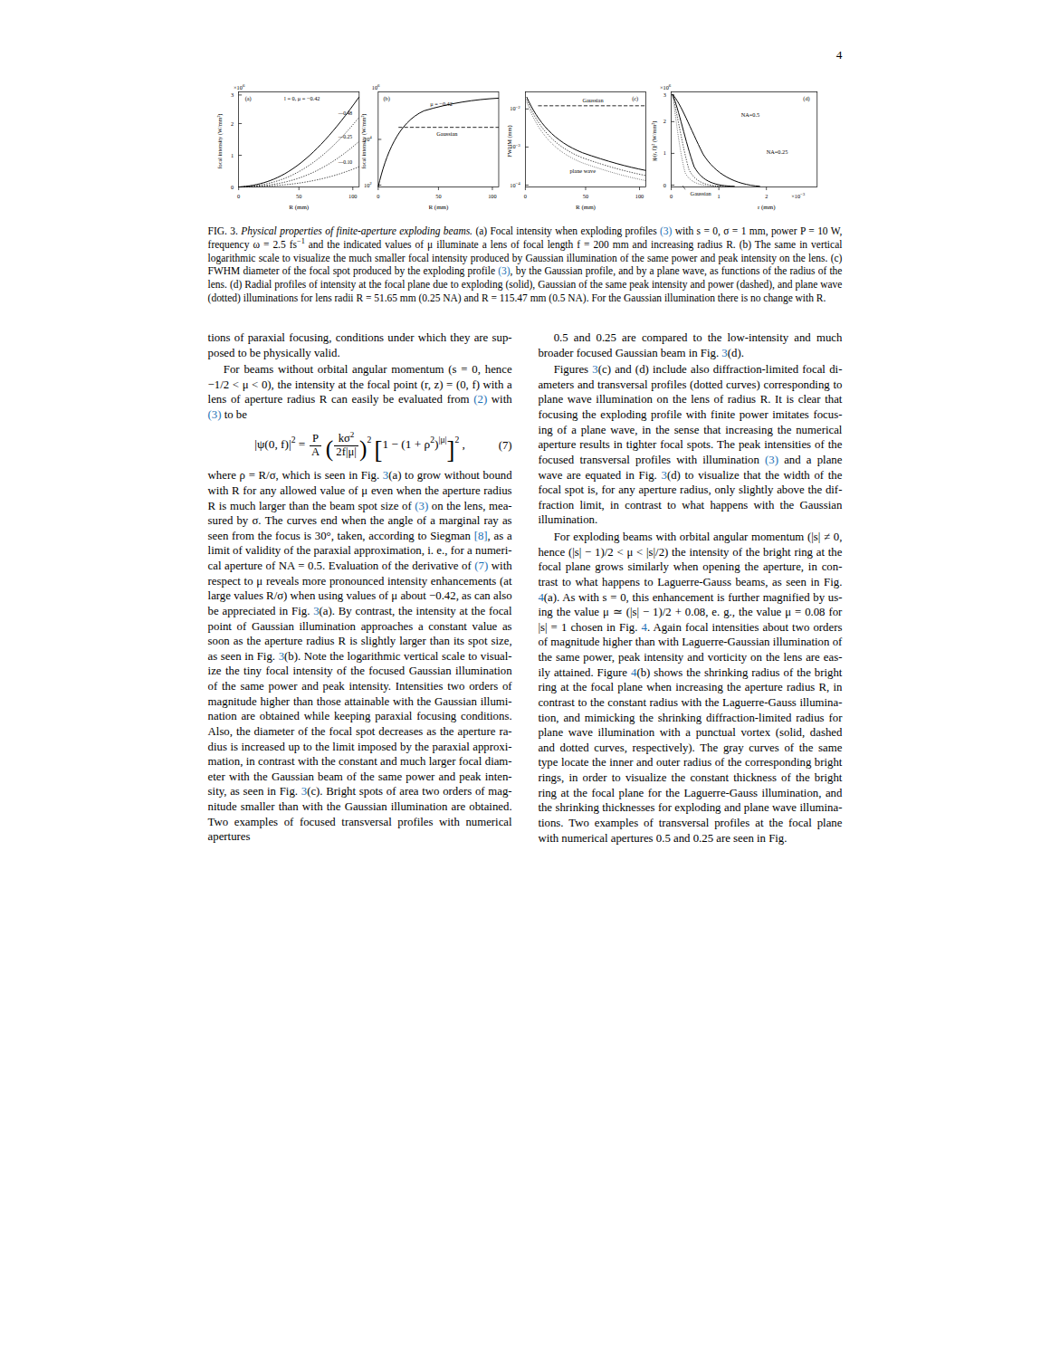4
×106 (a) l = 0, μ = −0.42 0 1 2 3 0 50 100 R (mm) focal intensity (W/mm²) —0.48 —0.25 —0.10 106 (b) μ = −0.42 104 102 0 50 100 R (mm) focal intensity (W/mm²) Gaussian (c) 10−2 10−3 10−4 0 50 100 R (mm) FWHM (mm) Gaussian plane wave ×106 (d) 0 1 2 3 0 1 2 ×10−3 r (mm) |ψ(r, f)|² (W/mm²) NA=0.5 NA=0.25 Gaussian
FIG. 3. Physical properties of finite-aperture exploding beams. (a) Focal intensity when exploding profiles (3) with s = 0, σ = 1 mm, power P = 10 W, frequency ω = 2.5 fs−1 and the indicated values of μ illuminate a lens of focal length f = 200 mm and increasing radius R. (b) The same in vertical logarithmic scale to visualize the much smaller focal intensity produced by Gaussian illumination of the same power and peak intensity on the lens. (c) FWHM diameter of the focal spot produced by the exploding profile (3), by the Gaussian profile, and by a plane wave, as functions of the radius of the lens. (d) Radial profiles of intensity at the focal plane due to exploding (solid), Gaussian of the same peak intensity and power (dashed), and plane wave (dotted) illuminations for lens radii R = 51.65 mm (0.25 NA) and R = 115.47 mm (0.5 NA). For the Gaussian illumination there is no change with R.
tions of paraxial focusing, conditions under which they are supposed to be physically valid.
For beams without orbital angular momentum (s = 0, hence −1/2 < μ < 0), the intensity at the focal point (r, z) = (0, f) with a lens of aperture radius R can easily be evaluated from (2) with (3) to be
|ψ(0, f)|2 = PA (kσ22f|μ|)2 [1 − (1 + ρ2)|μ|]2 , (7)
where ρ = R/σ, which is seen in Fig. 3(a) to grow without bound with R for any allowed value of μ even when the aperture radius R is much larger than the beam spot size of (3) on the lens, measured by σ. The curves end when the angle of a marginal ray as seen from the focus is 30°, taken, according to Siegman [8], as a limit of validity of the paraxial approximation, i. e., for a numerical aperture of NA = 0.5. Evaluation of the derivative of (7) with respect to μ reveals more pronounced intensity enhancements (at large values R/σ) when using values of μ about −0.42, as can also be appreciated in Fig. 3(a). By contrast, the intensity at the focal point of Gaussian illumination approaches a constant value as soon as the aperture radius R is slightly larger than its spot size, as seen in Fig. 3(b). Note the logarithmic vertical scale to visualize the tiny focal intensity of the focused Gaussian illumination of the same power and peak intensity. Intensities two orders of magnitude higher than those attainable with the Gaussian illumination are obtained while keeping paraxial focusing conditions. Also, the diameter of the focal spot decreases as the aperture radius is increased up to the limit imposed by the paraxial approximation, in contrast with the constant and much larger focal diameter with the Gaussian beam of the same power and peak intensity, as seen in Fig. 3(c). Bright spots of area two orders of magnitude smaller than with the Gaussian illumination are obtained. Two examples of focused transversal profiles with numerical apertures
0.5 and 0.25 are compared to the low-intensity and much broader focused Gaussian beam in Fig. 3(d).
Figures 3(c) and (d) include also diffraction-limited focal diameters and transversal profiles (dotted curves) corresponding to plane wave illumination on the lens of radius R. It is clear that focusing the exploding profile with finite power imitates focusing of a plane wave, in the sense that increasing the numerical aperture results in tighter focal spots. The peak intensities of the focused transversal profiles with illumination (3) and a plane wave are equated in Fig. 3(d) to visualize that the width of the focal spot is, for any aperture radius, only slightly above the diffraction limit, in contrast to what happens with the Gaussian illumination.
For exploding beams with orbital angular momentum (|s| ≠ 0, hence (|s| − 1)/2 < μ < |s|/2) the intensity of the bright ring at the focal plane grows similarly when opening the aperture, in contrast to what happens to Laguerre-Gauss beams, as seen in Fig. 4(a). As with s = 0, this enhancement is further magnified by using the value μ ≃ (|s| − 1)/2 + 0.08, e. g., the value μ = 0.08 for |s| = 1 chosen in Fig. 4. Again focal intensities about two orders of magnitude higher than with Laguerre-Gaussian illumination of the same power, peak intensity and vorticity on the lens are easily attained. Figure 4(b) shows the shrinking radius of the bright ring at the focal plane when increasing the aperture radius R, in contrast to the constant radius with the Laguerre-Gauss illumination, and mimicking the shrinking diffraction-limited radius for plane wave illumination with a punctual vortex (solid, dashed and dotted curves, respectively). The gray curves of the same type locate the inner and outer radius of the corresponding bright rings, in order to visualize the constant thickness of the bright ring at the focal plane for the Laguerre-Gauss illumination, and the shrinking thicknesses for exploding and plane wave illuminations. Two examples of transversal profiles at the focal plane with numerical apertures 0.5 and 0.25 are seen in Fig.